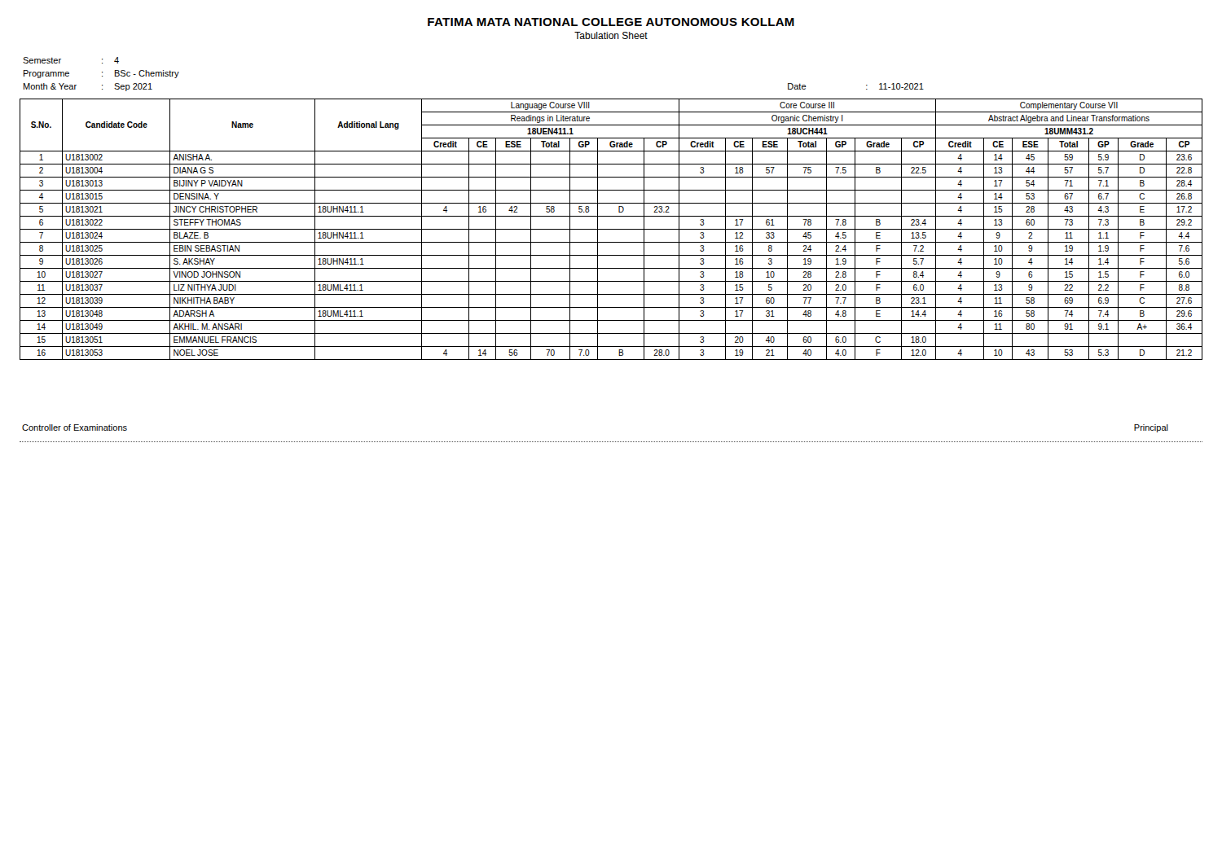FATIMA MATA NATIONAL COLLEGE AUTONOMOUS KOLLAM
Tabulation Sheet
| Semester | : | 4 | | | |
| Programme | : | BSc - Chemistry | | | |
| Month & Year | : | Sep 2021 | | Date | : | 11-10-2021 |
| S.No. | Candidate Code | Name | Additional Lang | Language Course VIII | Core Course III | Complementary Course VII |
| --- | --- | --- | --- | --- | --- | --- |
| Readings in Literature | Organic Chemistry I | Abstract Algebra and Linear Transformations |
| 18UEN411.1 | 18UCH441 | 18UMM431.2 |
| Credit | CE | ESE | Total | GP | Grade | CP | Credit | CE | ESE | Total | GP | Grade | CP | Credit | CE | ESE | Total | GP | Grade | CP |
| 1 | U1813002 | ANISHA A. | | | | | | | | | | | | | | | | 4 | 14 | 45 | 59 | 5.9 | D | 23.6 |
| 2 | U1813004 | DIANA G S | | | | | | | | | 3 | 18 | 57 | 75 | 7.5 | B | 22.5 | 4 | 13 | 44 | 57 | 5.7 | D | 22.8 |
| 3 | U1813013 | BIJINY P VAIDYAN | | | | | | | | | | | | | | | | 4 | 17 | 54 | 71 | 7.1 | B | 28.4 |
| 4 | U1813015 | DENSINA. Y | | | | | | | | | | | | | | | | 4 | 14 | 53 | 67 | 6.7 | C | 26.8 |
| 5 | U1813021 | JINCY CHRISTOPHER | 18UHN411.1 | 4 | 16 | 42 | 58 | 5.8 | D | 23.2 | | | | | | | | 4 | 15 | 28 | 43 | 4.3 | E | 17.2 |
| 6 | U1813022 | STEFFY THOMAS | | | | | | | | | 3 | 17 | 61 | 78 | 7.8 | B | 23.4 | 4 | 13 | 60 | 73 | 7.3 | B | 29.2 |
| 7 | U1813024 | BLAZE. B | 18UHN411.1 | | | | | | | | 3 | 12 | 33 | 45 | 4.5 | E | 13.5 | 4 | 9 | 2 | 11 | 1.1 | F | 4.4 |
| 8 | U1813025 | EBIN SEBASTIAN | | | | | | | | | 3 | 16 | 8 | 24 | 2.4 | F | 7.2 | 4 | 10 | 9 | 19 | 1.9 | F | 7.6 |
| 9 | U1813026 | S. AKSHAY | 18UHN411.1 | | | | | | | | 3 | 16 | 3 | 19 | 1.9 | F | 5.7 | 4 | 10 | 4 | 14 | 1.4 | F | 5.6 |
| 10 | U1813027 | VINOD JOHNSON | | | | | | | | | 3 | 18 | 10 | 28 | 2.8 | F | 8.4 | 4 | 9 | 6 | 15 | 1.5 | F | 6.0 |
| 11 | U1813037 | LIZ NITHYA JUDI | 18UML411.1 | | | | | | | | 3 | 15 | 5 | 20 | 2.0 | F | 6.0 | 4 | 13 | 9 | 22 | 2.2 | F | 8.8 |
| 12 | U1813039 | NIKHITHA BABY | | | | | | | | | 3 | 17 | 60 | 77 | 7.7 | B | 23.1 | 4 | 11 | 58 | 69 | 6.9 | C | 27.6 |
| 13 | U1813048 | ADARSH A | 18UML411.1 | | | | | | | | 3 | 17 | 31 | 48 | 4.8 | E | 14.4 | 4 | 16 | 58 | 74 | 7.4 | B | 29.6 |
| 14 | U1813049 | AKHIL. M. ANSARI | | | | | | | | | | | | | | | | 4 | 11 | 80 | 91 | 9.1 | A+ | 36.4 |
| 15 | U1813051 | EMMANUEL FRANCIS | | | | | | | | | 3 | 20 | 40 | 60 | 6.0 | C | 18.0 | | | | | | | |
| 16 | U1813053 | NOEL JOSE | | 4 | 14 | 56 | 70 | 7.0 | B | 28.0 | 3 | 19 | 21 | 40 | 4.0 | F | 12.0 | 4 | 10 | 43 | 53 | 5.3 | D | 21.2 |
| Controller of Examinations | Principal |